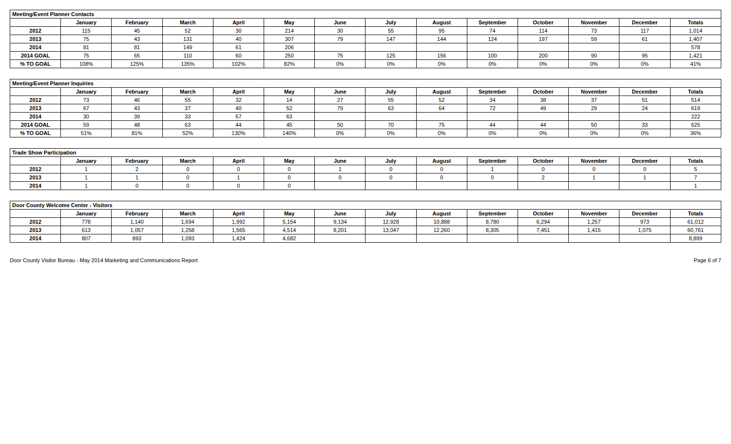Meeting/Event Planner Contacts
| | January | February | March | April | May | June | July | August | September | October | November | December | Totals |
| --- | --- | --- | --- | --- | --- | --- | --- | --- | --- | --- | --- | --- | --- |
| 2012 | 115 | 45 | 52 | 30 | 214 | 30 | 55 | 95 | 74 | 114 | 73 | 117 | 1,014 |
| 2013 | 75 | 43 | 131 | 40 | 307 | 79 | 147 | 144 | 124 | 197 | 59 | 61 | 1,407 |
| 2014 | 81 | 81 | 149 | 61 | 206 | | | | | | | | 578 |
| 2014 GOAL | 75 | 65 | 110 | 60 | 250 | 75 | 125 | 156 | 100 | 200 | 90 | 95 | 1,421 |
| % TO GOAL | 108% | 125% | 135% | 102% | 82% | 0% | 0% | 0% | 0% | 0% | 0% | 0% | 41% |
Meeting/Event Planner Inquiries
| | January | February | March | April | May | June | July | August | September | October | November | December | Totals |
| --- | --- | --- | --- | --- | --- | --- | --- | --- | --- | --- | --- | --- | --- |
| 2012 | 73 | 46 | 55 | 32 | 14 | 27 | 55 | 52 | 34 | 38 | 37 | 51 | 514 |
| 2013 | 67 | 43 | 37 | 40 | 52 | 79 | 63 | 64 | 72 | 49 | 29 | 24 | 619 |
| 2014 | 30 | 39 | 33 | 57 | 63 | | | | | | | | 222 |
| 2014 GOAL | 59 | 48 | 63 | 44 | 45 | 50 | 70 | 75 | 44 | 44 | 50 | 33 | 625 |
| % TO GOAL | 51% | 81% | 52% | 130% | 140% | 0% | 0% | 0% | 0% | 0% | 0% | 0% | 36% |
Trade Show Participation
| | January | February | March | April | May | June | July | August | September | October | November | December | Totals |
| --- | --- | --- | --- | --- | --- | --- | --- | --- | --- | --- | --- | --- | --- |
| 2012 | 1 | 2 | 0 | 0 | 0 | 1 | 0 | 0 | 1 | 0 | 0 | 0 | 5 |
| 2013 | 1 | 1 | 0 | 1 | 0 | 0 | 0 | 0 | 0 | 2 | 1 | 1 | 7 |
| 2014 | 1 | 0 | 0 | 0 | 0 | | | | | | | | 1 |
Door County Welcome Center - Visitors
| | January | February | March | April | May | June | July | August | September | October | November | December | Totals |
| --- | --- | --- | --- | --- | --- | --- | --- | --- | --- | --- | --- | --- | --- |
| 2012 | 778 | 1,140 | 1,694 | 1,992 | 5,154 | 9,134 | 12,928 | 10,888 | 8,780 | 6,294 | 1,257 | 973 | 61,012 |
| 2013 | 613 | 1,057 | 1,258 | 1,565 | 4,514 | 8,201 | 13,047 | 12,260 | 8,305 | 7,451 | 1,415 | 1,075 | 60,761 |
| 2014 | 807 | 893 | 1,093 | 1,424 | 4,682 | | | | | | | | 8,899 |
Door County Visitor Bureau - May 2014 Marketing and Communications Report Page 6 of 7